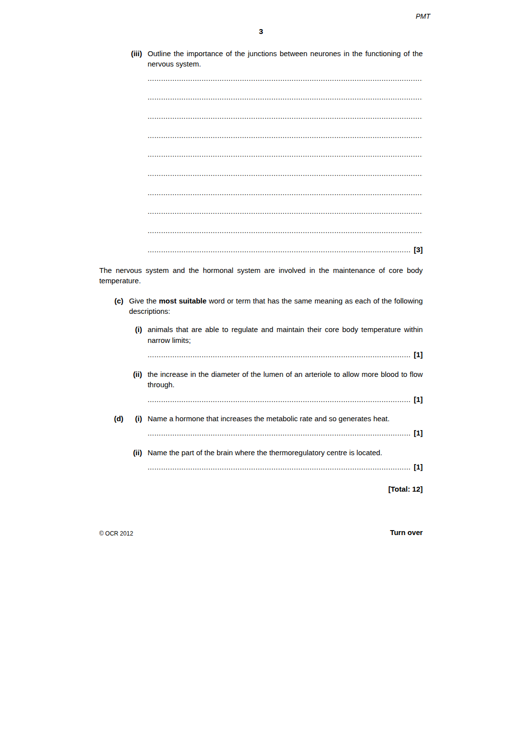PMT
3
(iii)
Outline the importance of the junctions between neurones in the functioning of the nervous system.
...........................................................................................................................................
...........................................................................................................................................
...........................................................................................................................................
...........................................................................................................................................
...........................................................................................................................................
...........................................................................................................................................
...........................................................................................................................................
...........................................................................................................................................
...........................................................................................................................................
.....................................................................................................................................[3]
The nervous system and the hormonal system are involved in the maintenance of core body temperature.
(c)
Give the most suitable word or term that has the same meaning as each of the following descriptions:
(i)
animals that are able to regulate and maintain their core body temperature within narrow limits;
.....................................................................................................................................[1]
(ii)
the increase in the diameter of the lumen of an arteriole to allow more blood to flow through.
.....................................................................................................................................[1]
(d)
(i)
Name a hormone that increases the metabolic rate and so generates heat.
.....................................................................................................................................[1]
(ii)
Name the part of the brain where the thermoregulatory centre is located.
.....................................................................................................................................[1]
[Total: 12]
© OCR 2012
Turn over